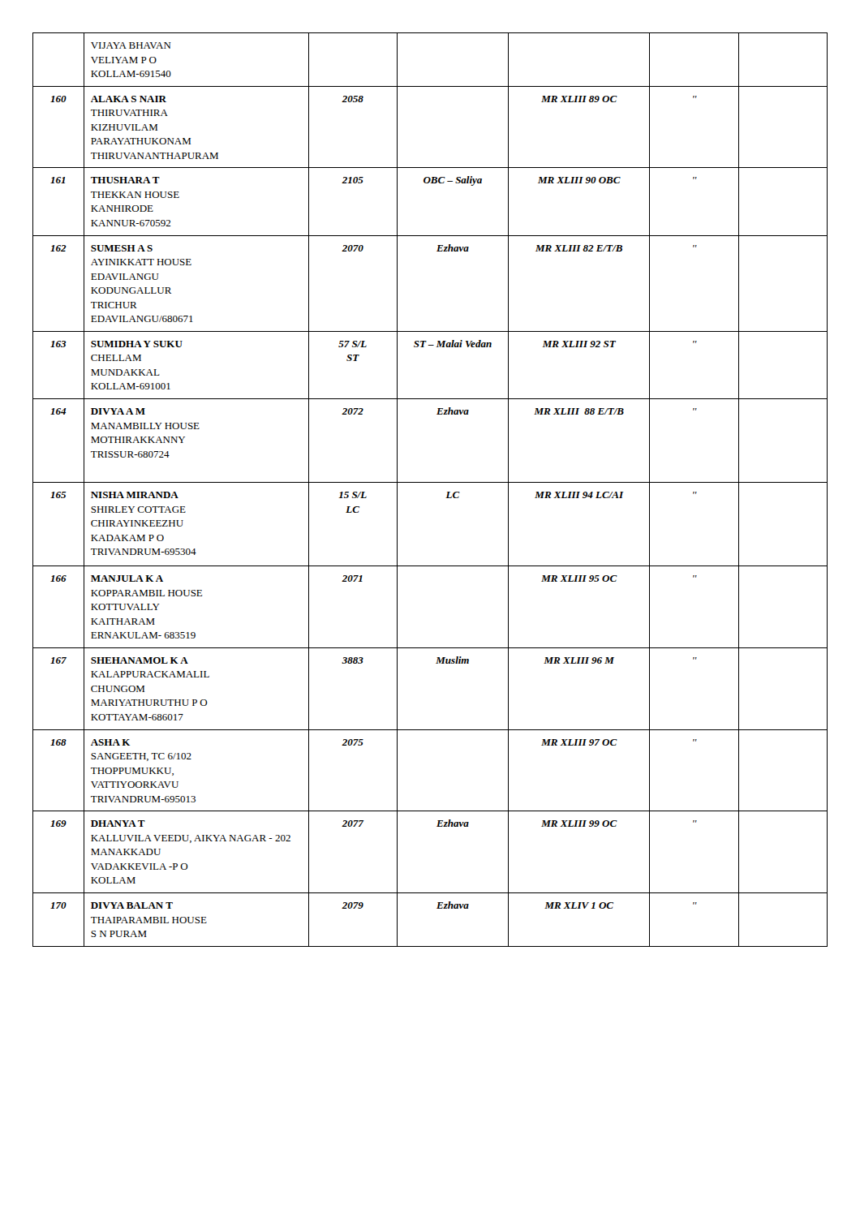| | VIJAYA BHAVAN VELIYAM P O KOLLAM-691540 | | | | | |
| 160 | ALAKA S NAIR THIRUVATHIRA KIZHUVILAM PARAYATHUKONAM THIRUVANANTHAPURAM | 2058 | | MR XLIII 89 OC | '' | |
| 161 | THUSHARA T THEKKAN HOUSE KANHIRODE KANNUR-670592 | 2105 | OBC – Saliya | MR XLIII 90 OBC | '' | |
| 162 | SUMESH A S AYINIKKATT HOUSE EDAVILANGU KODUNGALLUR TRICHUR EDAVILANGU/680671 | 2070 | Ezhava | MR XLIII 82 E/T/B | '' | |
| 163 | SUMIDHA Y SUKU CHELLAM MUNDAKKAL KOLLAM-691001 | 57 S/L ST | ST – Malai Vedan | MR XLIII 92 ST | '' | |
| 164 | DIVYA A M MANAMBILLY HOUSE MOTHIRAKKANNY TRISSUR-680724 | 2072 | Ezhava | MR XLIII 88 E/T/B | '' | |
| 165 | NISHA MIRANDA SHIRLEY COTTAGE CHIRAYINKEEZHU KADAKAM P O TRIVANDRUM-695304 | 15 S/L LC | LC | MR XLIII 94 LC/AI | '' | |
| 166 | MANJULA K A KOPPARAMBIL HOUSE KOTTUVALLY KAITHARAM ERNAKULAM- 683519 | 2071 | | MR XLIII 95 OC | '' | |
| 167 | SHEHANAMOL K A KALAPPURACKAMALIL CHUNGOM MARIYATHURUTHU P O KOTTAYAM-686017 | 3883 | Muslim | MR XLIII 96 M | '' | |
| 168 | ASHA K SANGEETH, TC 6/102 THOPPUMUKKU, VATTIYOORKAVU TRIVANDRUM-695013 | 2075 | | MR XLIII 97 OC | '' | |
| 169 | DHANYA T KALLUVILA VEEDU, AIKYA NAGAR - 202 MANAKKADU VADAKKEVILA -P O KOLLAM | 2077 | Ezhava | MR XLIII 99 OC | '' | |
| 170 | DIVYA BALAN T THAIPARAMBIL HOUSE S N PURAM | 2079 | Ezhava | MR XLIV 1 OC | '' | |